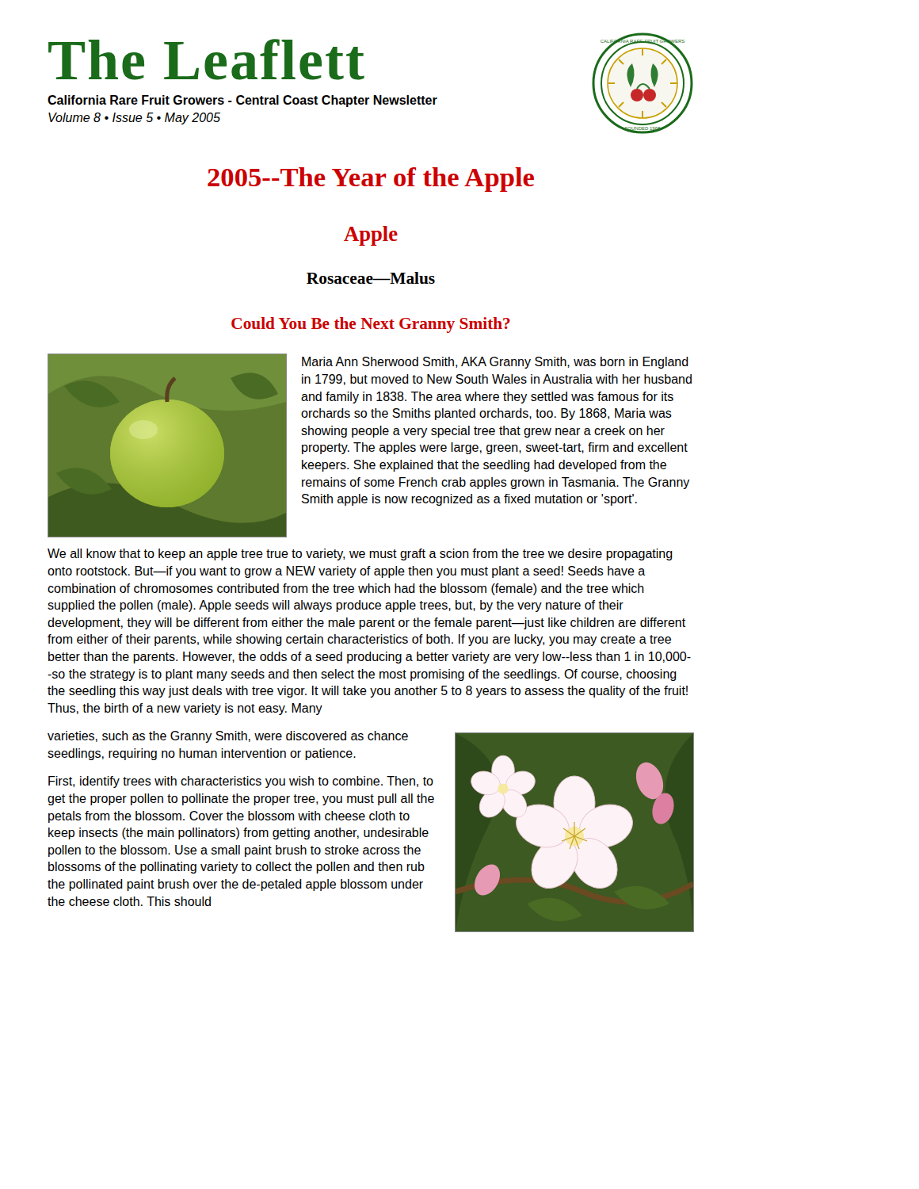The Leaflett
California Rare Fruit Growers - Central Coast Chapter Newsletter
Volume 8 • Issue 5 • May 2005
CALIFORNIA RARE FRUIT GROWERS FOUNDED 1968
2005--The Year of the Apple
Apple
Rosaceae—Malus
Could You Be the Next Granny Smith?
Maria Ann Sherwood Smith, AKA Granny Smith, was born in England in 1799, but moved to New South Wales in Australia with her husband and family in 1838. The area where they settled was famous for its orchards so the Smiths planted orchards, too. By 1868, Maria was showing people a very special tree that grew near a creek on her property. The apples were large, green, sweet-tart, firm and excellent keepers. She explained that the seedling had developed from the remains of some French crab apples grown in Tasmania. The Granny Smith apple is now recognized as a fixed mutation or 'sport'.
We all know that to keep an apple tree true to variety, we must graft a scion from the tree we desire propagating onto rootstock. But—if you want to grow a NEW variety of apple then you must plant a seed! Seeds have a combination of chromosomes contributed from the tree which had the blossom (female) and the tree which supplied the pollen (male). Apple seeds will always produce apple trees, but, by the very nature of their development, they will be different from either the male parent or the female parent—just like children are different from either of their parents, while showing certain characteristics of both. If you are lucky, you may create a tree better than the parents. However, the odds of a seed producing a better variety are very low--less than 1 in 10,000--so the strategy is to plant many seeds and then select the most promising of the seedlings. Of course, choosing the seedling this way just deals with tree vigor. It will take you another 5 to 8 years to assess the quality of the fruit! Thus, the birth of a new variety is not easy. Many
varieties, such as the Granny Smith, were discovered as chance seedlings, requiring no human intervention or patience.
First, identify trees with characteristics you wish to combine. Then, to get the proper pollen to pollinate the proper tree, you must pull all the petals from the blossom. Cover the blossom with cheese cloth to keep insects (the main pollinators) from getting another, undesirable pollen to the blossom. Use a small paint brush to stroke across the blossoms of the pollinating variety to collect the pollen and then rub the pollinated paint brush over the de-petaled apple blossom under the cheese cloth. This should